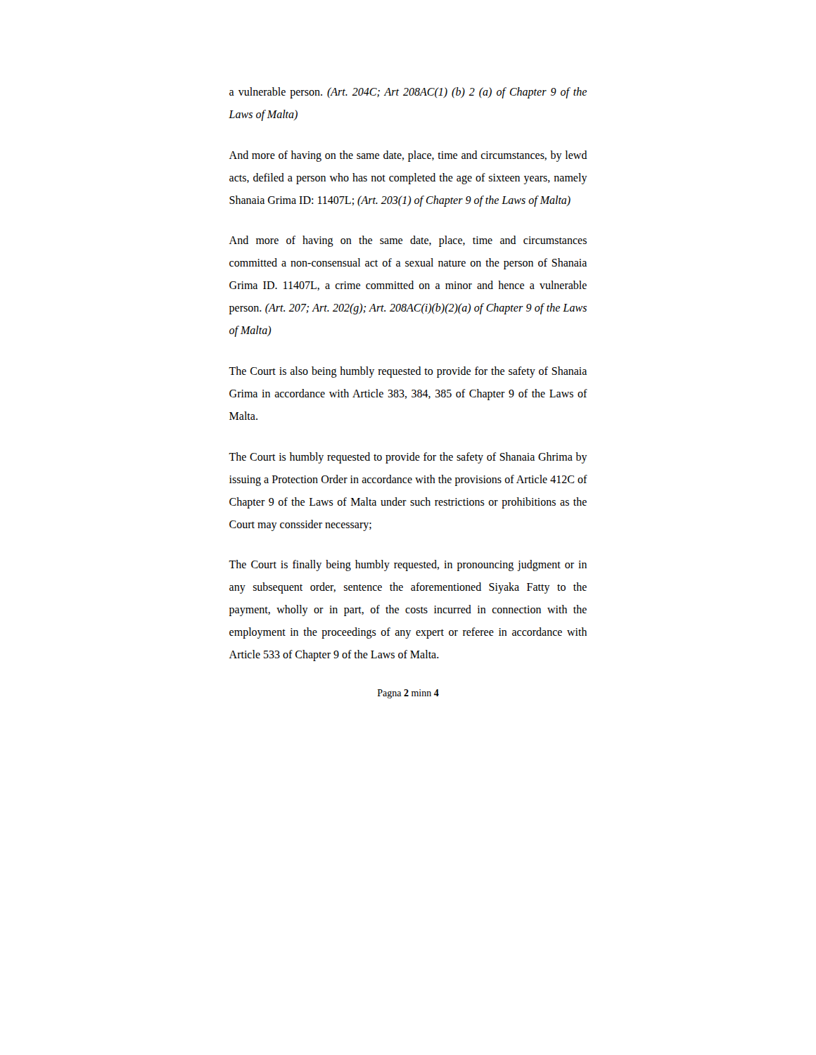a vulnerable person. (Art. 204C; Art 208AC(1) (b) 2 (a) of Chapter 9 of the Laws of Malta)
And more of having on the same date, place, time and circumstances, by lewd acts, defiled a person who has not completed the age of sixteen years, namely Shanaia Grima ID: 11407L; (Art. 203(1) of Chapter 9 of the Laws of Malta)
And more of having on the same date, place, time and circumstances committed a non-consensual act of a sexual nature on the person of Shanaia Grima ID. 11407L, a crime committed on a minor and hence a vulnerable person. (Art. 207; Art. 202(g); Art. 208AC(i)(b)(2)(a) of Chapter 9 of the Laws of Malta)
The Court is also being humbly requested to provide for the safety of Shanaia Grima in accordance with Article 383, 384, 385 of Chapter 9 of the Laws of Malta.
The Court is humbly requested to provide for the safety of Shanaia Ghrima by issuing a Protection Order in accordance with the provisions of Article 412C of Chapter 9 of the Laws of Malta under such restrictions or prohibitions as the Court may conssider necessary;
The Court is finally being humbly requested, in pronouncing judgment or in any subsequent order, sentence the aforementioned Siyaka Fatty to the payment, wholly or in part, of the costs incurred in connection with the employment in the proceedings of any expert or referee in accordance with Article 533 of Chapter 9 of the Laws of Malta.
Pagna 2 minn 4